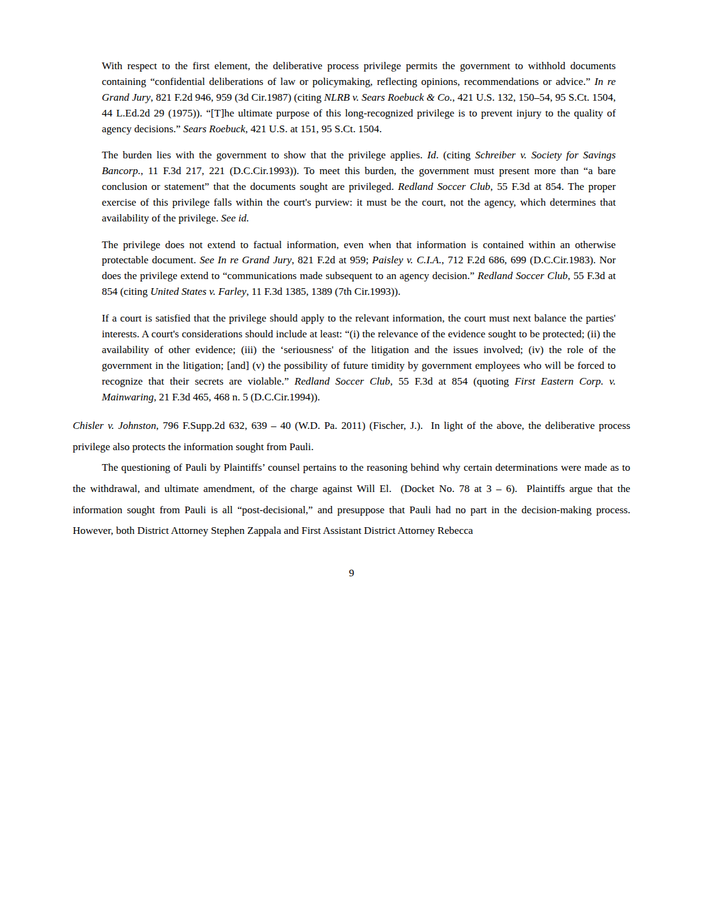With respect to the first element, the deliberative process privilege permits the government to withhold documents containing “confidential deliberations of law or policymaking, reflecting opinions, recommendations or advice.” In re Grand Jury, 821 F.2d 946, 959 (3d Cir.1987) (citing NLRB v. Sears Roebuck & Co., 421 U.S. 132, 150–54, 95 S.Ct. 1504, 44 L.Ed.2d 29 (1975)). “[T]he ultimate purpose of this long-recognized privilege is to prevent injury to the quality of agency decisions.” Sears Roebuck, 421 U.S. at 151, 95 S.Ct. 1504.
The burden lies with the government to show that the privilege applies. Id. (citing Schreiber v. Society for Savings Bancorp., 11 F.3d 217, 221 (D.C.Cir.1993)). To meet this burden, the government must present more than “a bare conclusion or statement” that the documents sought are privileged. Redland Soccer Club, 55 F.3d at 854. The proper exercise of this privilege falls within the court's purview: it must be the court, not the agency, which determines that availability of the privilege. See id.
The privilege does not extend to factual information, even when that information is contained within an otherwise protectable document. See In re Grand Jury, 821 F.2d at 959; Paisley v. C.I.A., 712 F.2d 686, 699 (D.C.Cir.1983). Nor does the privilege extend to “communications made subsequent to an agency decision.” Redland Soccer Club, 55 F.3d at 854 (citing United States v. Farley, 11 F.3d 1385, 1389 (7th Cir.1993)).
If a court is satisfied that the privilege should apply to the relevant information, the court must next balance the parties' interests. A court's considerations should include at least: “(i) the relevance of the evidence sought to be protected; (ii) the availability of other evidence; (iii) the ‘seriousness' of the litigation and the issues involved; (iv) the role of the government in the litigation; [and] (v) the possibility of future timidity by government employees who will be forced to recognize that their secrets are violable.” Redland Soccer Club, 55 F.3d at 854 (quoting First Eastern Corp. v. Mainwaring, 21 F.3d 465, 468 n. 5 (D.C.Cir.1994)).
Chisler v. Johnston, 796 F.Supp.2d 632, 639 – 40 (W.D. Pa. 2011) (Fischer, J.). In light of the above, the deliberative process privilege also protects the information sought from Pauli.
The questioning of Pauli by Plaintiffs’ counsel pertains to the reasoning behind why certain determinations were made as to the withdrawal, and ultimate amendment, of the charge against Will El. (Docket No. 78 at 3 – 6). Plaintiffs argue that the information sought from Pauli is all “post-decisional,” and presuppose that Pauli had no part in the decision-making process. However, both District Attorney Stephen Zappala and First Assistant District Attorney Rebecca
9